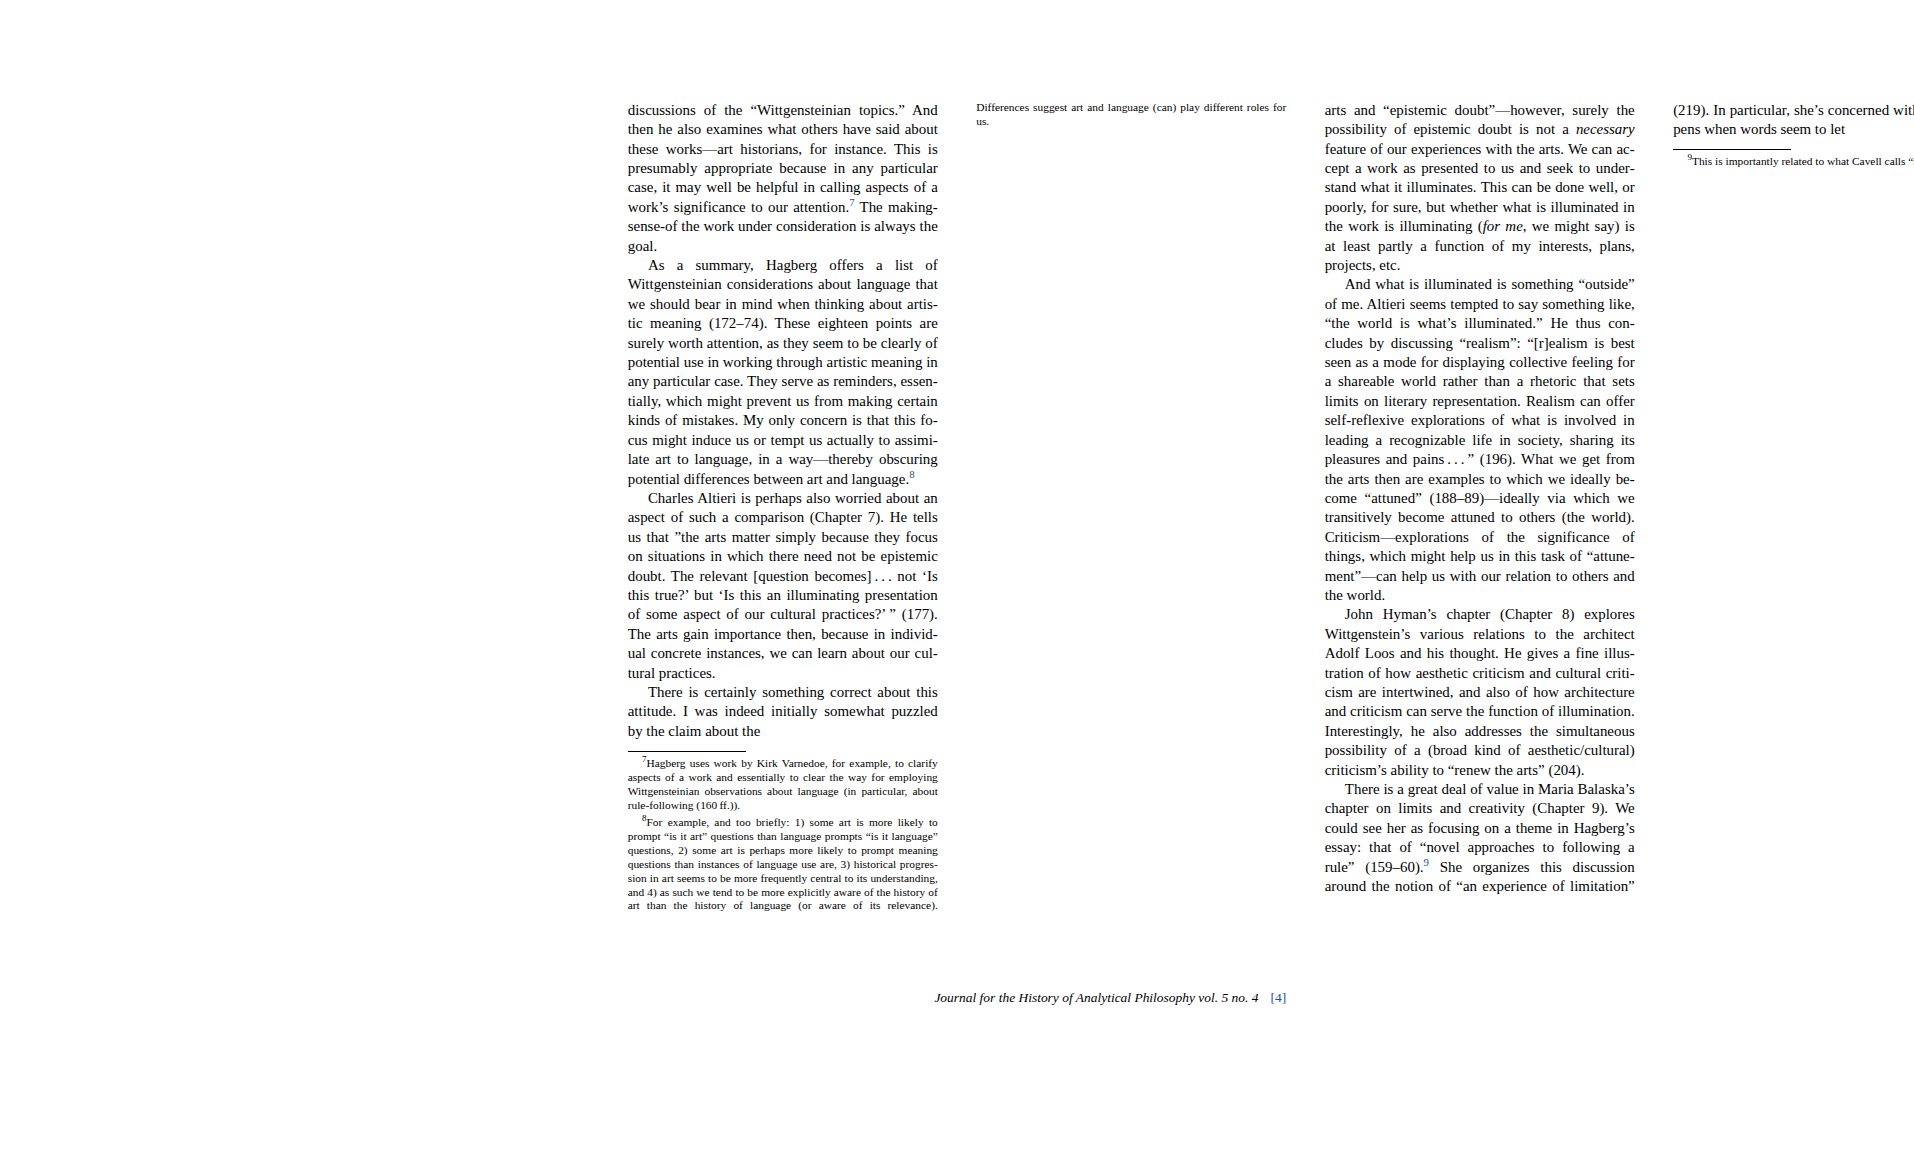discussions of the “Wittgensteinian topics.” And then he also examines what others have said about these works—art historians, for instance. This is presumably appropriate because in any particular case, it may well be helpful in calling aspects of a work’s significance to our attention.7 The making-sense-of the work under consideration is always the goal.
As a summary, Hagberg offers a list of Wittgensteinian considerations about language that we should bear in mind when thinking about artistic meaning (172–74). These eighteen points are surely worth attention, as they seem to be clearly of potential use in working through artistic meaning in any particular case. They serve as reminders, essentially, which might prevent us from making certain kinds of mistakes. My only concern is that this focus might induce us or tempt us actually to assimilate art to language, in a way—thereby obscuring potential differences between art and language.8
Charles Altieri is perhaps also worried about an aspect of such a comparison (Chapter 7). He tells us that ”the arts matter simply because they focus on situations in which there need not be epistemic doubt. The relevant [question becomes] . . . not ‘Is this true?’ but ‘Is this an illuminating presentation of some aspect of our cultural practices?’ ” (177). The arts gain importance then, because in individual concrete instances, we can learn about our cultural practices.
There is certainly something correct about this attitude. I was indeed initially somewhat puzzled by the claim about the
7Hagberg uses work by Kirk Varnedoe, for example, to clarify aspects of a work and essentially to clear the way for employing Wittgensteinian observations about language (in particular, about rule-following (160 ff.)).
8For example, and too briefly: 1) some art is more likely to prompt “is it art” questions than language prompts “is it language” questions, 2) some art is perhaps more likely to prompt meaning questions than instances of language use are, 3) historical progression in art seems to be more frequently central to its understanding, and 4) as such we tend to be more explicitly aware of the history of art than the history of language (or aware of its relevance). Differences suggest art and language (can) play different roles for us.
arts and “epistemic doubt”—however, surely the possibility of epistemic doubt is not a necessary feature of our experiences with the arts. We can accept a work as presented to us and seek to understand what it illuminates. This can be done well, or poorly, for sure, but whether what is illuminated in the work is illuminating (for me, we might say) is at least partly a function of my interests, plans, projects, etc.
And what is illuminated is something “outside” of me. Altieri seems tempted to say something like, “the world is what’s illuminated.” He thus concludes by discussing “realism”: “[r]ealism is best seen as a mode for displaying collective feeling for a shareable world rather than a rhetoric that sets limits on literary representation. Realism can offer self-reflexive explorations of what is involved in leading a recognizable life in society, sharing its pleasures and pains . . . ” (196). What we get from the arts then are examples to which we ideally become “attuned” (188–89)—ideally via which we transitively become attuned to others (the world). Criticism—explorations of the significance of things, which might help us in this task of “attunement”—can help us with our relation to others and the world.
John Hyman’s chapter (Chapter 8) explores Wittgenstein’s various relations to the architect Adolf Loos and his thought. He gives a fine illustration of how aesthetic criticism and cultural criticism are intertwined, and also of how architecture and criticism can serve the function of illumination. Interestingly, he also addresses the simultaneous possibility of a (broad kind of aesthetic/cultural) criticism’s ability to “renew the arts” (204).
There is a great deal of value in Maria Balaska’s chapter on limits and creativity (Chapter 9). We could see her as focusing on a theme in Hagberg’s essay: that of “novel approaches to following a rule” (159–60).9 She organizes this discussion around the notion of “an experience of limitation” (219). In particular, she’s concerned with what happens when words seem to let
9This is importantly related to what Cavell calls “modernism.”
Journal for the History of Analytical Philosophy vol. 5 no. 4[4]